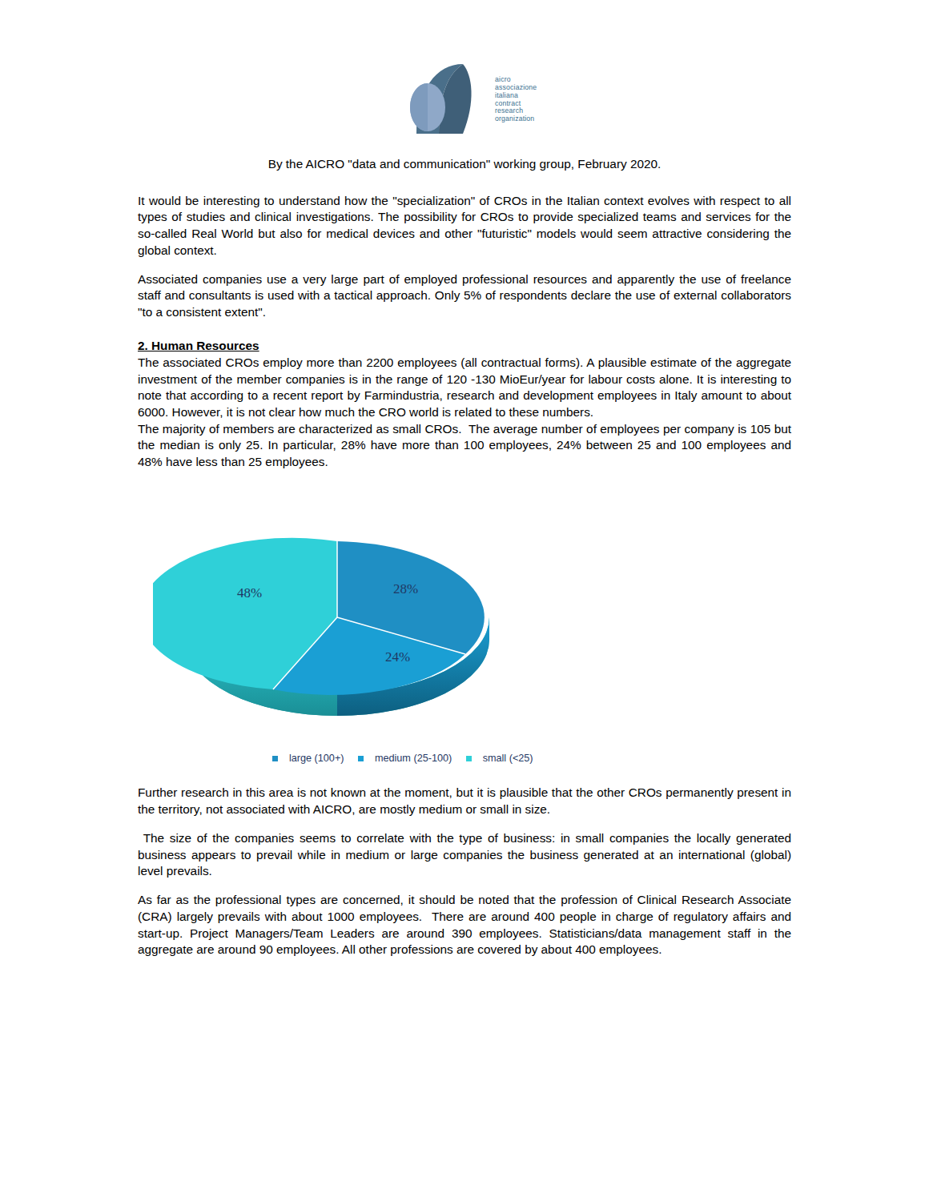aicro
associazione
italiana
contract
research
organization
By the AICRO "data and communication" working group, February 2020.
It would be interesting to understand how the "specialization" of CROs in the Italian context evolves with respect to all types of studies and clinical investigations. The possibility for CROs to provide specialized teams and services for the so-called Real World but also for medical devices and other "futuristic" models would seem attractive considering the global context.
Associated companies use a very large part of employed professional resources and apparently the use of freelance staff and consultants is used with a tactical approach. Only 5% of respondents declare the use of external collaborators "to a consistent extent".
2. Human Resources
The associated CROs employ more than 2200 employees (all contractual forms). A plausible estimate of the aggregate investment of the member companies is in the range of 120 -130 MioEur/year for labour costs alone. It is interesting to note that according to a recent report by Farmindustria, research and development employees in Italy amount to about 6000. However, it is not clear how much the CRO world is related to these numbers.
The majority of members are characterized as small CROs. The average number of employees per company is 105 but the median is only 25. In particular, 28% have more than 100 employees, 24% between 25 and 100 employees and 48% have less than 25 employees.
28% 24% 48%
large (100+) medium (25-100) small (<25)
Further research in this area is not known at the moment, but it is plausible that the other CROs permanently present in the territory, not associated with AICRO, are mostly medium or small in size.
The size of the companies seems to correlate with the type of business: in small companies the locally generated business appears to prevail while in medium or large companies the business generated at an international (global) level prevails.
As far as the professional types are concerned, it should be noted that the profession of Clinical Research Associate (CRA) largely prevails with about 1000 employees. There are around 400 people in charge of regulatory affairs and start-up. Project Managers/Team Leaders are around 390 employees. Statisticians/data management staff in the aggregate are around 90 employees. All other professions are covered by about 400 employees.